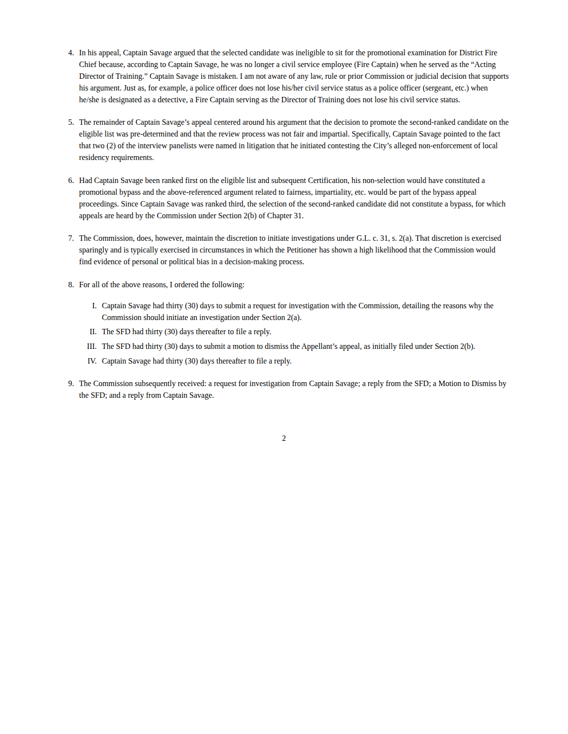In his appeal, Captain Savage argued that the selected candidate was ineligible to sit for the promotional examination for District Fire Chief because, according to Captain Savage, he was no longer a civil service employee (Fire Captain) when he served as the “Acting Director of Training.” Captain Savage is mistaken. I am not aware of any law, rule or prior Commission or judicial decision that supports his argument. Just as, for example, a police officer does not lose his/her civil service status as a police officer (sergeant, etc.) when he/she is designated as a detective, a Fire Captain serving as the Director of Training does not lose his civil service status.
The remainder of Captain Savage’s appeal centered around his argument that the decision to promote the second-ranked candidate on the eligible list was pre-determined and that the review process was not fair and impartial. Specifically, Captain Savage pointed to the fact that two (2) of the interview panelists were named in litigation that he initiated contesting the City’s alleged non-enforcement of local residency requirements.
Had Captain Savage been ranked first on the eligible list and subsequent Certification, his non-selection would have constituted a promotional bypass and the above-referenced argument related to fairness, impartiality, etc. would be part of the bypass appeal proceedings. Since Captain Savage was ranked third, the selection of the second-ranked candidate did not constitute a bypass, for which appeals are heard by the Commission under Section 2(b) of Chapter 31.
The Commission, does, however, maintain the discretion to initiate investigations under G.L. c. 31, s. 2(a). That discretion is exercised sparingly and is typically exercised in circumstances in which the Petitioner has shown a high likelihood that the Commission would find evidence of personal or political bias in a decision-making process.
For all of the above reasons, I ordered the following:
Captain Savage had thirty (30) days to submit a request for investigation with the Commission, detailing the reasons why the Commission should initiate an investigation under Section 2(a).
The SFD had thirty (30) days thereafter to file a reply.
The SFD had thirty (30) days to submit a motion to dismiss the Appellant’s appeal, as initially filed under Section 2(b).
Captain Savage had thirty (30) days thereafter to file a reply.
The Commission subsequently received: a request for investigation from Captain Savage; a reply from the SFD; a Motion to Dismiss by the SFD; and a reply from Captain Savage.
2